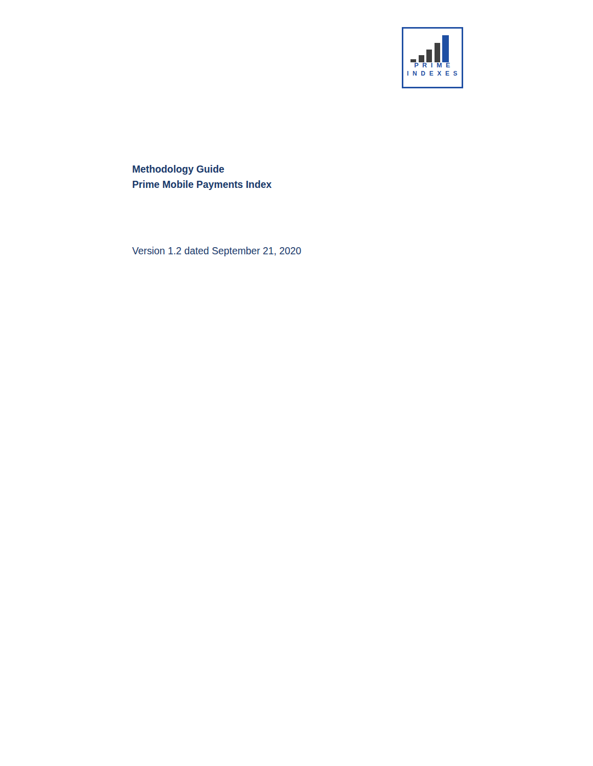P R I M E I N D E X E S
Methodology Guide
Prime Mobile Payments Index
Version 1.2 dated September 21, 2020